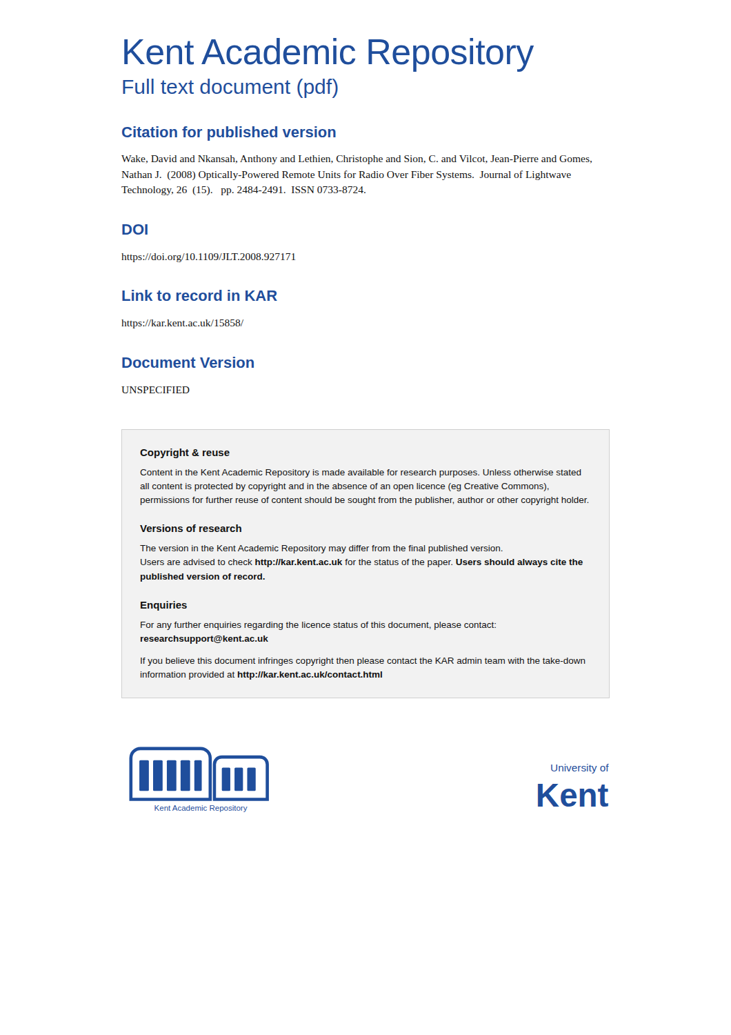Kent Academic Repository
Full text document (pdf)
Citation for published version
Wake, David and Nkansah, Anthony and Lethien, Christophe and Sion, C. and Vilcot, Jean-Pierre and Gomes, Nathan J. (2008) Optically-Powered Remote Units for Radio Over Fiber Systems. Journal of Lightwave Technology, 26 (15). pp. 2484-2491. ISSN 0733-8724.
DOI
https://doi.org/10.1109/JLT.2008.927171
Link to record in KAR
https://kar.kent.ac.uk/15858/
Document Version
UNSPECIFIED
Copyright & reuse
Content in the Kent Academic Repository is made available for research purposes. Unless otherwise stated all content is protected by copyright and in the absence of an open licence (eg Creative Commons), permissions for further reuse of content should be sought from the publisher, author or other copyright holder.
Versions of research
The version in the Kent Academic Repository may differ from the final published version.
Users are advised to check http://kar.kent.ac.uk for the status of the paper. Users should always cite the published version of record.
Enquiries
For any further enquiries regarding the licence status of this document, please contact:
researchsupport@kent.ac.uk
If you believe this document infringes copyright then please contact the KAR admin team with the take-down information provided at http://kar.kent.ac.uk/contact.html
Kent Academic Repository University of Kent